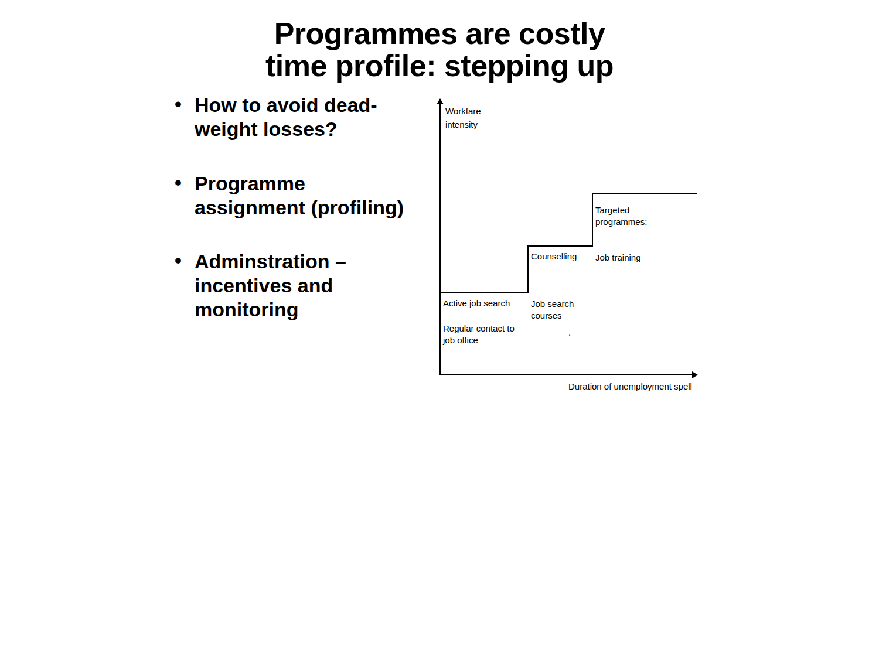Programmes are costly
time profile: stepping up
How to avoid dead-weight losses?
Programme assignment (profiling)
Adminstration – incentives and monitoring
Workfare
intensity
Duration of unemployment spell
Active job search
Regular contact to
job office
Job search
courses
Counselling
Targeted
programmes:
Job training
.